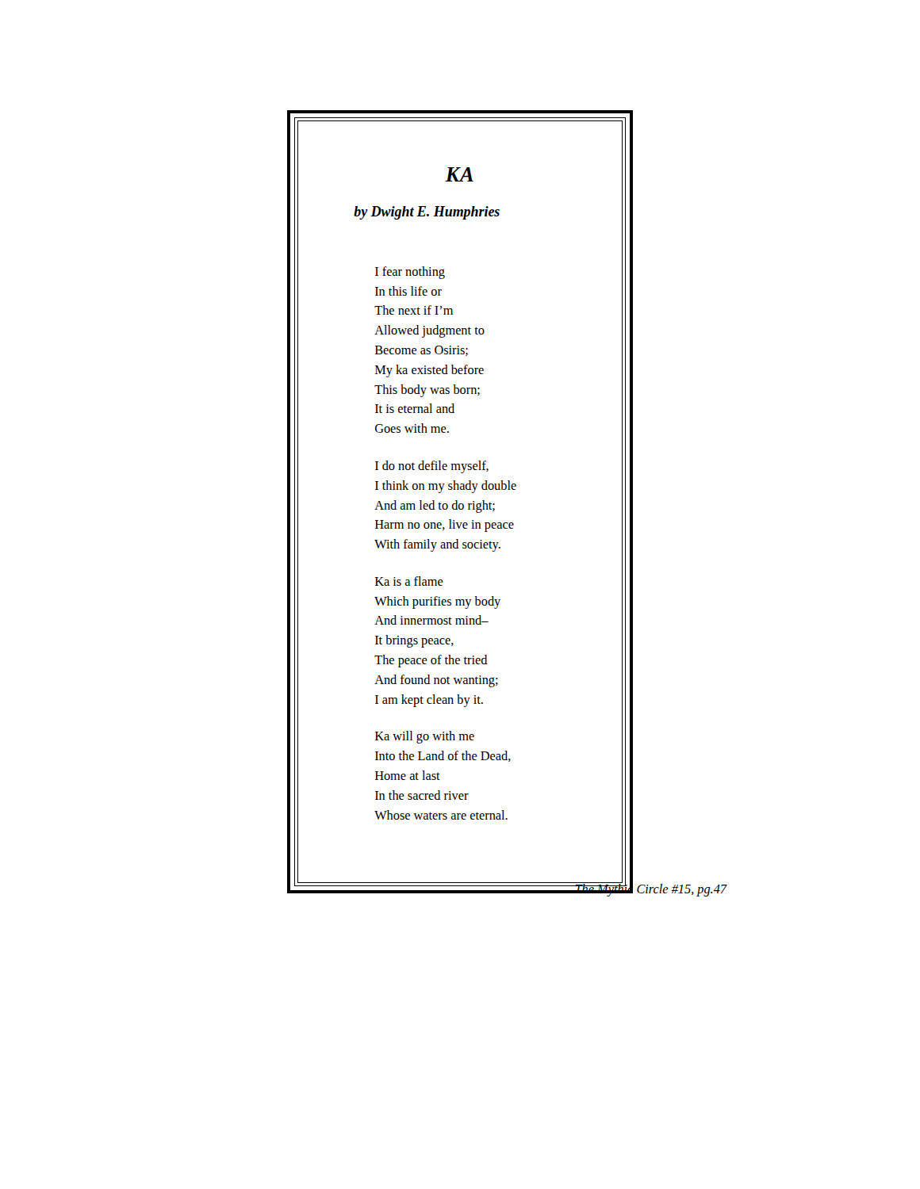KA
by Dwight E. Humphries
I fear nothing
In this life or
The next if I’m
Allowed judgment to
Become as Osiris;
My ka existed before
This body was born;
It is eternal and
Goes with me.
I do not defile myself,
I think on my shady double
And am led to do right;
Harm no one, live in peace
With family and society.
Ka is a flame
Which purifies my body
And innermost mind–
It brings peace,
The peace of the tried
And found not wanting;
I am kept clean by it.
Ka will go with me
Into the Land of the Dead,
Home at last
In the sacred river
Whose waters are eternal.
The Mythic Circle #15, pg.47